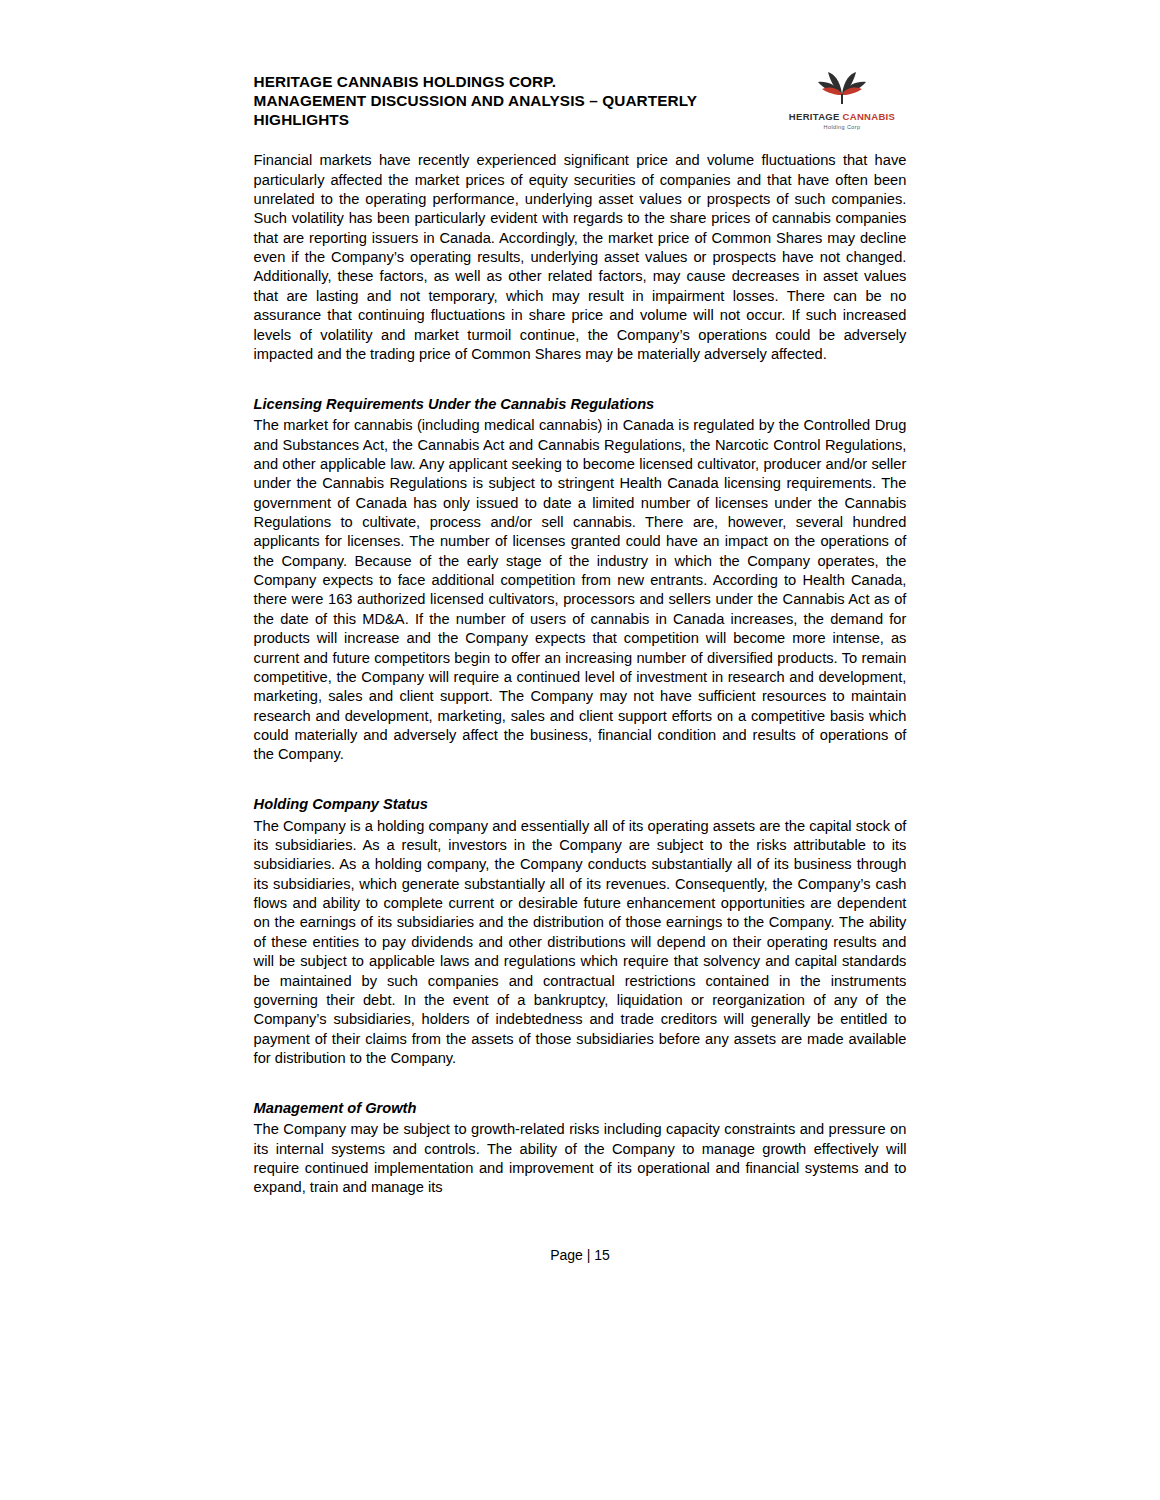HERITAGE CANNABIS HOLDINGS CORP.
MANAGEMENT DISCUSSION AND ANALYSIS – QUARTERLY HIGHLIGHTS
HERITAGE CANNABIS Holding Corp
Financial markets have recently experienced significant price and volume fluctuations that have particularly affected the market prices of equity securities of companies and that have often been unrelated to the operating performance, underlying asset values or prospects of such companies. Such volatility has been particularly evident with regards to the share prices of cannabis companies that are reporting issuers in Canada. Accordingly, the market price of Common Shares may decline even if the Company’s operating results, underlying asset values or prospects have not changed. Additionally, these factors, as well as other related factors, may cause decreases in asset values that are lasting and not temporary, which may result in impairment losses. There can be no assurance that continuing fluctuations in share price and volume will not occur. If such increased levels of volatility and market turmoil continue, the Company’s operations could be adversely impacted and the trading price of Common Shares may be materially adversely affected.
Licensing Requirements Under the Cannabis Regulations
The market for cannabis (including medical cannabis) in Canada is regulated by the Controlled Drug and Substances Act, the Cannabis Act and Cannabis Regulations, the Narcotic Control Regulations, and other applicable law. Any applicant seeking to become licensed cultivator, producer and/or seller under the Cannabis Regulations is subject to stringent Health Canada licensing requirements. The government of Canada has only issued to date a limited number of licenses under the Cannabis Regulations to cultivate, process and/or sell cannabis. There are, however, several hundred applicants for licenses. The number of licenses granted could have an impact on the operations of the Company. Because of the early stage of the industry in which the Company operates, the Company expects to face additional competition from new entrants. According to Health Canada, there were 163 authorized licensed cultivators, processors and sellers under the Cannabis Act as of the date of this MD&A. If the number of users of cannabis in Canada increases, the demand for products will increase and the Company expects that competition will become more intense, as current and future competitors begin to offer an increasing number of diversified products. To remain competitive, the Company will require a continued level of investment in research and development, marketing, sales and client support. The Company may not have sufficient resources to maintain research and development, marketing, sales and client support efforts on a competitive basis which could materially and adversely affect the business, financial condition and results of operations of the Company.
Holding Company Status
The Company is a holding company and essentially all of its operating assets are the capital stock of its subsidiaries. As a result, investors in the Company are subject to the risks attributable to its subsidiaries. As a holding company, the Company conducts substantially all of its business through its subsidiaries, which generate substantially all of its revenues. Consequently, the Company’s cash flows and ability to complete current or desirable future enhancement opportunities are dependent on the earnings of its subsidiaries and the distribution of those earnings to the Company. The ability of these entities to pay dividends and other distributions will depend on their operating results and will be subject to applicable laws and regulations which require that solvency and capital standards be maintained by such companies and contractual restrictions contained in the instruments governing their debt. In the event of a bankruptcy, liquidation or reorganization of any of the Company’s subsidiaries, holders of indebtedness and trade creditors will generally be entitled to payment of their claims from the assets of those subsidiaries before any assets are made available for distribution to the Company.
Management of Growth
The Company may be subject to growth-related risks including capacity constraints and pressure on its internal systems and controls. The ability of the Company to manage growth effectively will require continued implementation and improvement of its operational and financial systems and to expand, train and manage its
Page | 15